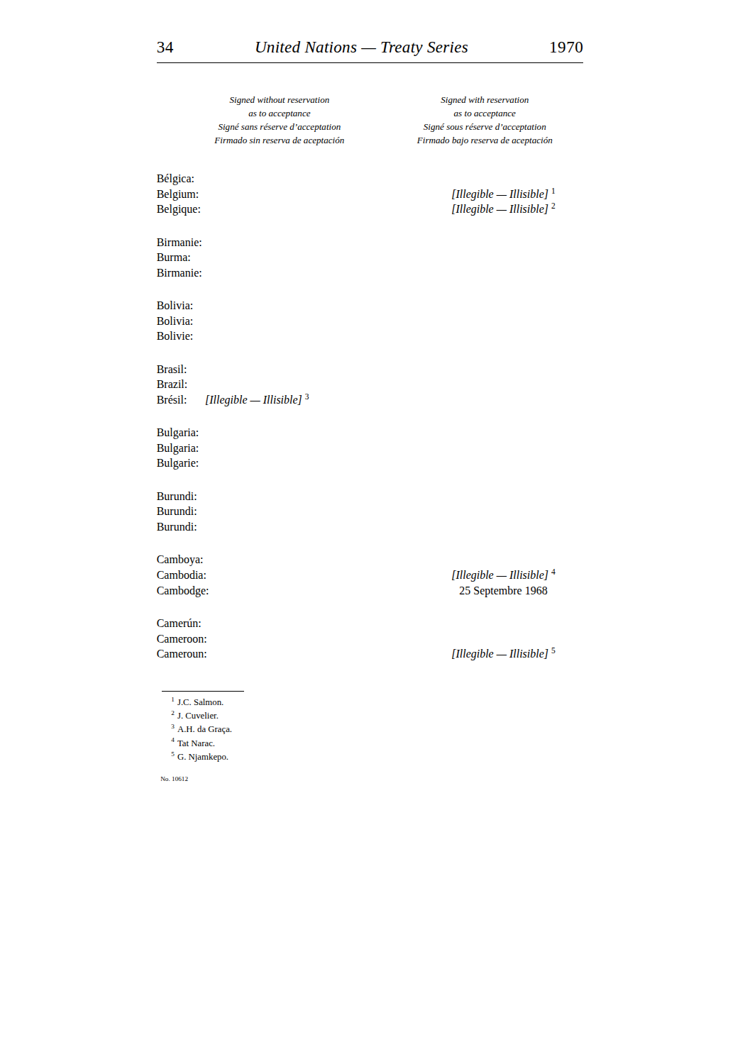34 United Nations — Treaty Series 1970
Signed without reservation
as to acceptance
Signé sans réserve d’acceptation
Firmado sin reserva de aceptación
Signed with reservation
as to acceptance
Signé sous réserve d’acceptation
Firmado bajo reserva de aceptación
Bélgica:
Belgium:
Belgique:
[Illegible — Illisible] 1
[Illegible — Illisible] 2
Birmanie:
Burma:
Birmanie:
Bolivia:
Bolivia:
Bolivie:
Brasil:
Brazil:
Brésil:[Illegible — Illisible] 3
Bulgaria:
Bulgaria:
Bulgarie:
Burundi:
Burundi:
Burundi:
Camboya:
Cambodia:
Cambodge:
[Illegible — Illisible] 4
25 Septembre 1968
Camerún:
Cameroon:
Cameroun:
[Illegible — Illisible] 5
1J.C. Salmon.
2J. Cuvelier.
3A.H. da Graça.
4Tat Narac.
5G. Njamkepo.
No. 10612